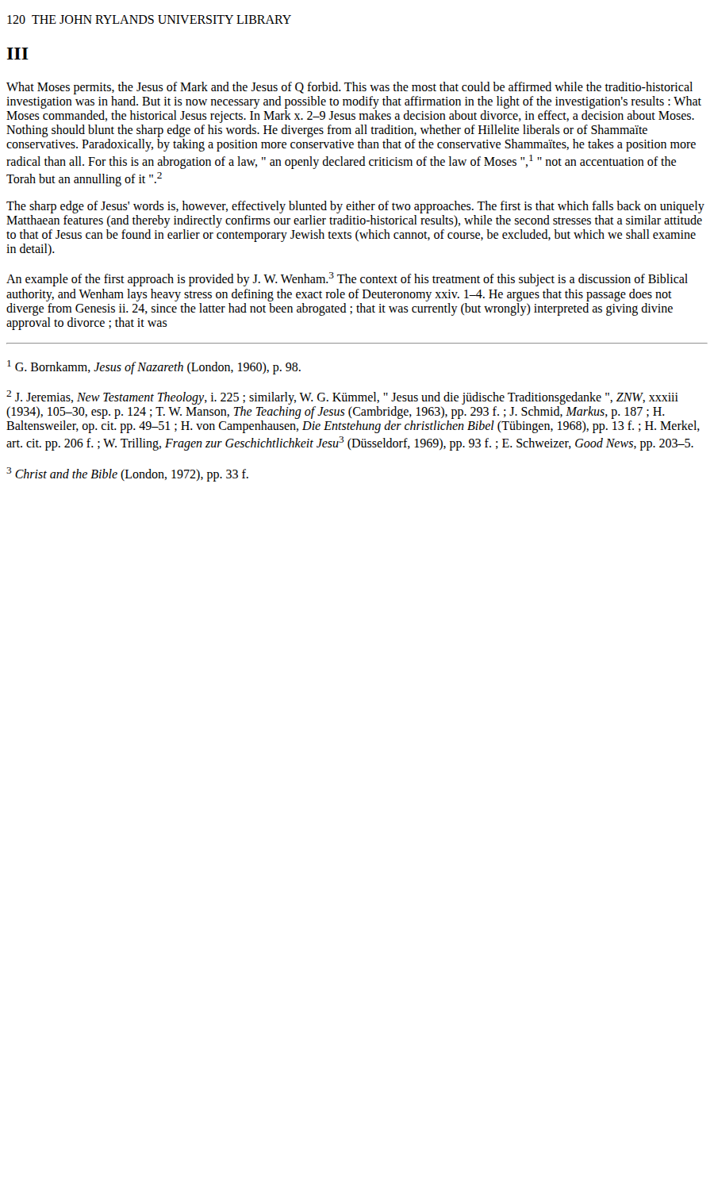120 THE JOHN RYLANDS UNIVERSITY LIBRARY
III
What Moses permits, the Jesus of Mark and the Jesus of Q forbid. This was the most that could be affirmed while the traditio-historical investigation was in hand. But it is now necessary and possible to modify that affirmation in the light of the investigation's results : What Moses commanded, the historical Jesus rejects. In Mark x. 2–9 Jesus makes a decision about divorce, in effect, a decision about Moses. Nothing should blunt the sharp edge of his words. He diverges from all tradition, whether of Hillelite liberals or of Shammaïte conservatives. Paradoxically, by taking a position more conservative than that of the conservative Shammaïtes, he takes a position more radical than all. For this is an abrogation of a law, " an openly declared criticism of the law of Moses ",1 " not an accentuation of the Torah but an annulling of it ".2
The sharp edge of Jesus' words is, however, effectively blunted by either of two approaches. The first is that which falls back on uniquely Matthaean features (and thereby indirectly confirms our earlier traditio-historical results), while the second stresses that a similar attitude to that of Jesus can be found in earlier or contemporary Jewish texts (which cannot, of course, be excluded, but which we shall examine in detail).
An example of the first approach is provided by J. W. Wenham.3 The context of his treatment of this subject is a discussion of Biblical authority, and Wenham lays heavy stress on defining the exact role of Deuteronomy xxiv. 1–4. He argues that this passage does not diverge from Genesis ii. 24, since the latter had not been abrogated ; that it was currently (but wrongly) interpreted as giving divine approval to divorce ; that it was
1 G. Bornkamm, Jesus of Nazareth (London, 1960), p. 98.
2 J. Jeremias, New Testament Theology, i. 225 ; similarly, W. G. Kümmel, " Jesus und die jüdische Traditionsgedanke ", ZNW, xxxiii (1934), 105–30, esp. p. 124 ; T. W. Manson, The Teaching of Jesus (Cambridge, 1963), pp. 293 f. ; J. Schmid, Markus, p. 187 ; H. Baltensweiler, op. cit. pp. 49–51 ; H. von Campenhausen, Die Entstehung der christlichen Bibel (Tübingen, 1968), pp. 13 f. ; H. Merkel, art. cit. pp. 206 f. ; W. Trilling, Fragen zur Geschichtlichkeit Jesu3 (Düsseldorf, 1969), pp. 93 f. ; E. Schweizer, Good News, pp. 203–5.
3 Christ and the Bible (London, 1972), pp. 33 f.